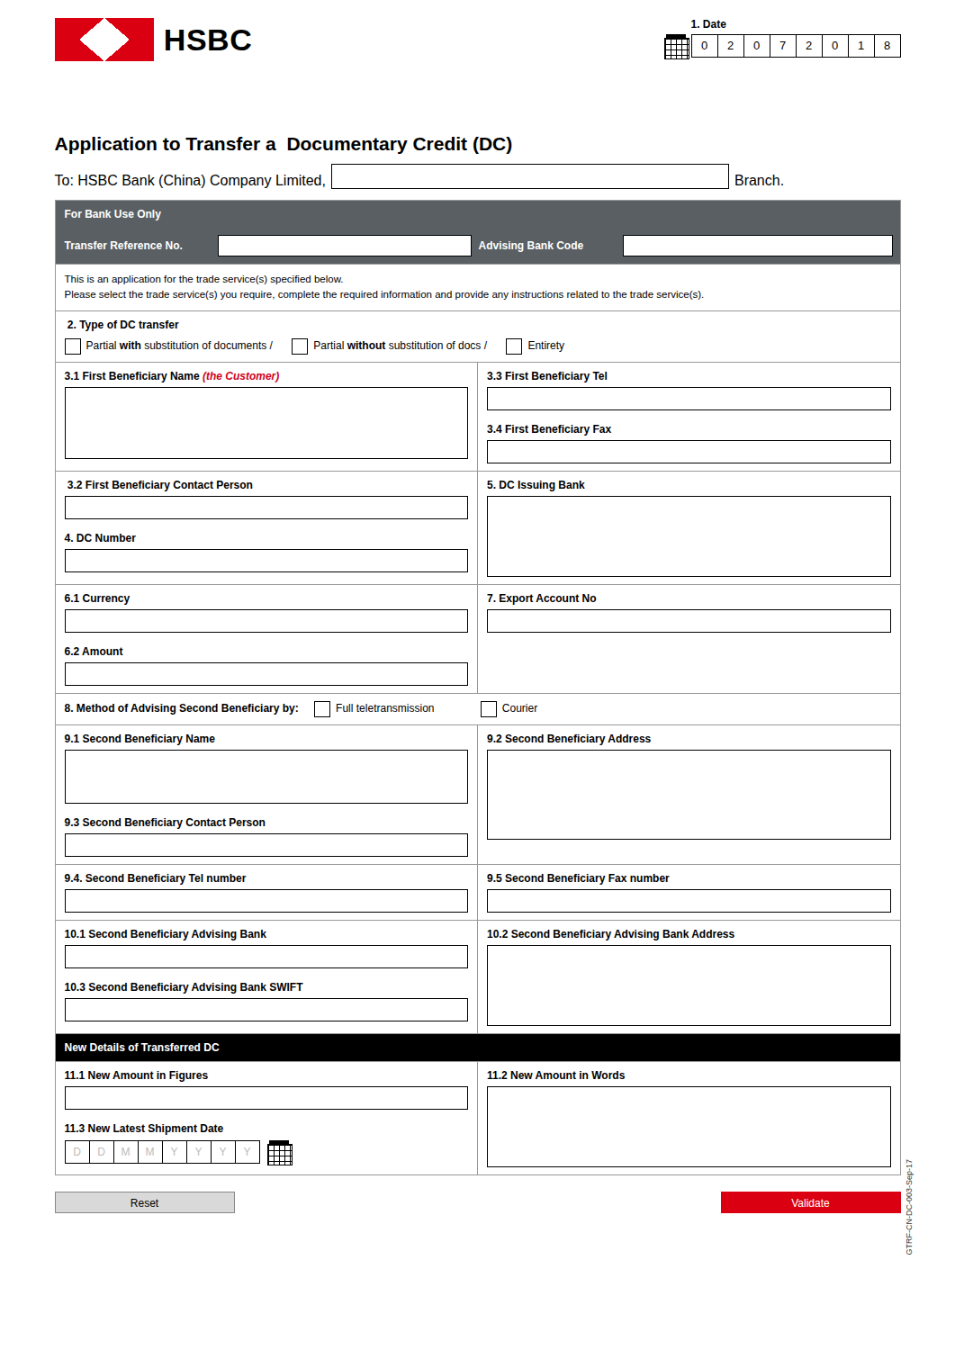HSBC
1. Date
02072018
Application to Transfer a Documentary Credit (DC)
To: HSBC Bank (China) Company Limited, Branch.
| For Bank Use Only |
| / Transfer Reference No. / / Advising Bank Code / / |
| This is an application for the trade service(s) specified below. Please select the trade service(s) you require, complete the required information and provide any instructions related to the trade service(s). |
| 2. Type of DC transfer Partial with substitution of documents / Partial without substitution of docs / Entirety |
| 3.1 First Beneficiary Name (the Customer) | 3.3 First Beneficiary Tel 3.4 First Beneficiary Fax |
| 3.2 First Beneficiary Contact Person 4. DC Number | 5. DC Issuing Bank |
| 6.1 Currency 6.2 Amount | 7. Export Account No |
| 8. Method of Advising Second Beneficiary by: Full teletransmission Courier |
| 9.1 Second Beneficiary Name 9.3 Second Beneficiary Contact Person | 9.2 Second Beneficiary Address |
| 9.4. Second Beneficiary Tel number | 9.5 Second Beneficiary Fax number |
| 10.1 Second Beneficiary Advising Bank 10.3 Second Beneficiary Advising Bank SWIFT | 10.2 Second Beneficiary Advising Bank Address |
| New Details of Transferred DC |
| 11.1 New Amount in Figures 11.3 New Latest Shipment Date D D M M Y Y Y Y | 11.2 New Amount in Words |
Reset
Validate
GTRF-CN-DC-003-Sep-17